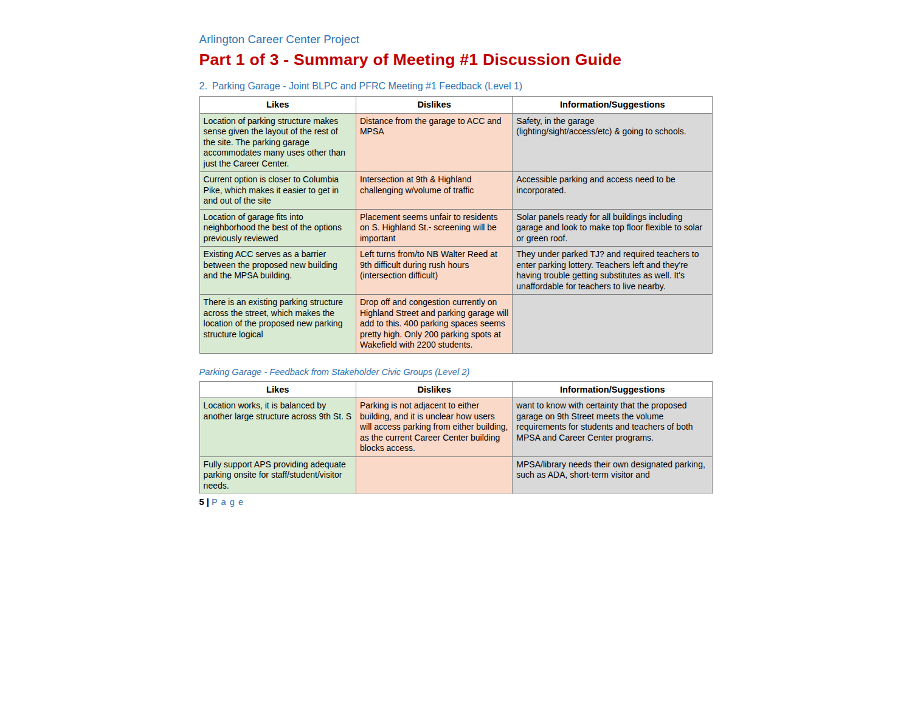Arlington Career Center Project
Part 1 of 3 - Summary of Meeting #1 Discussion Guide
2. Parking Garage - Joint BLPC and PFRC Meeting #1 Feedback (Level 1)
| Likes | Dislikes | Information/Suggestions |
| --- | --- | --- |
| Location of parking structure makes sense given the layout of the rest of the site. The parking garage accommodates many uses other than just the Career Center. | Distance from the garage to ACC and MPSA | Safety, in the garage (lighting/sight/access/etc) & going to schools. |
| Current option is closer to Columbia Pike, which makes it easier to get in and out of the site | Intersection at 9th & Highland challenging w/volume of traffic | Accessible parking and access need to be incorporated. |
| Location of garage fits into neighborhood the best of the options previously reviewed | Placement seems unfair to residents on S. Highland St.- screening will be important | Solar panels ready for all buildings including garage and look to make top floor flexible to solar or green roof. |
| Existing ACC serves as a barrier between the proposed new building and the MPSA building. | Left turns from/to NB Walter Reed at 9th difficult during rush hours (intersection difficult) | They under parked TJ? and required teachers to enter parking lottery. Teachers left and they're having trouble getting substitutes as well. It's unaffordable for teachers to live nearby. |
| There is an existing parking structure across the street, which makes the location of the proposed new parking structure logical | Drop off and congestion currently on Highland Street and parking garage will add to this. 400 parking spaces seems pretty high. Only 200 parking spots at Wakefield with 2200 students. | |
Parking Garage - Feedback from Stakeholder Civic Groups (Level 2)
| Likes | Dislikes | Information/Suggestions |
| --- | --- | --- |
| Location works, it is balanced by another large structure across 9th St. S | Parking is not adjacent to either building, and it is unclear how users will access parking from either building, as the current Career Center building blocks access. | want to know with certainty that the proposed garage on 9th Street meets the volume requirements for students and teachers of both MPSA and Career Center programs. |
| Fully support APS providing adequate parking onsite for staff/student/visitor needs. | | MPSA/library needs their own designated parking, such as ADA, short-term visitor and |
5 | P a g e